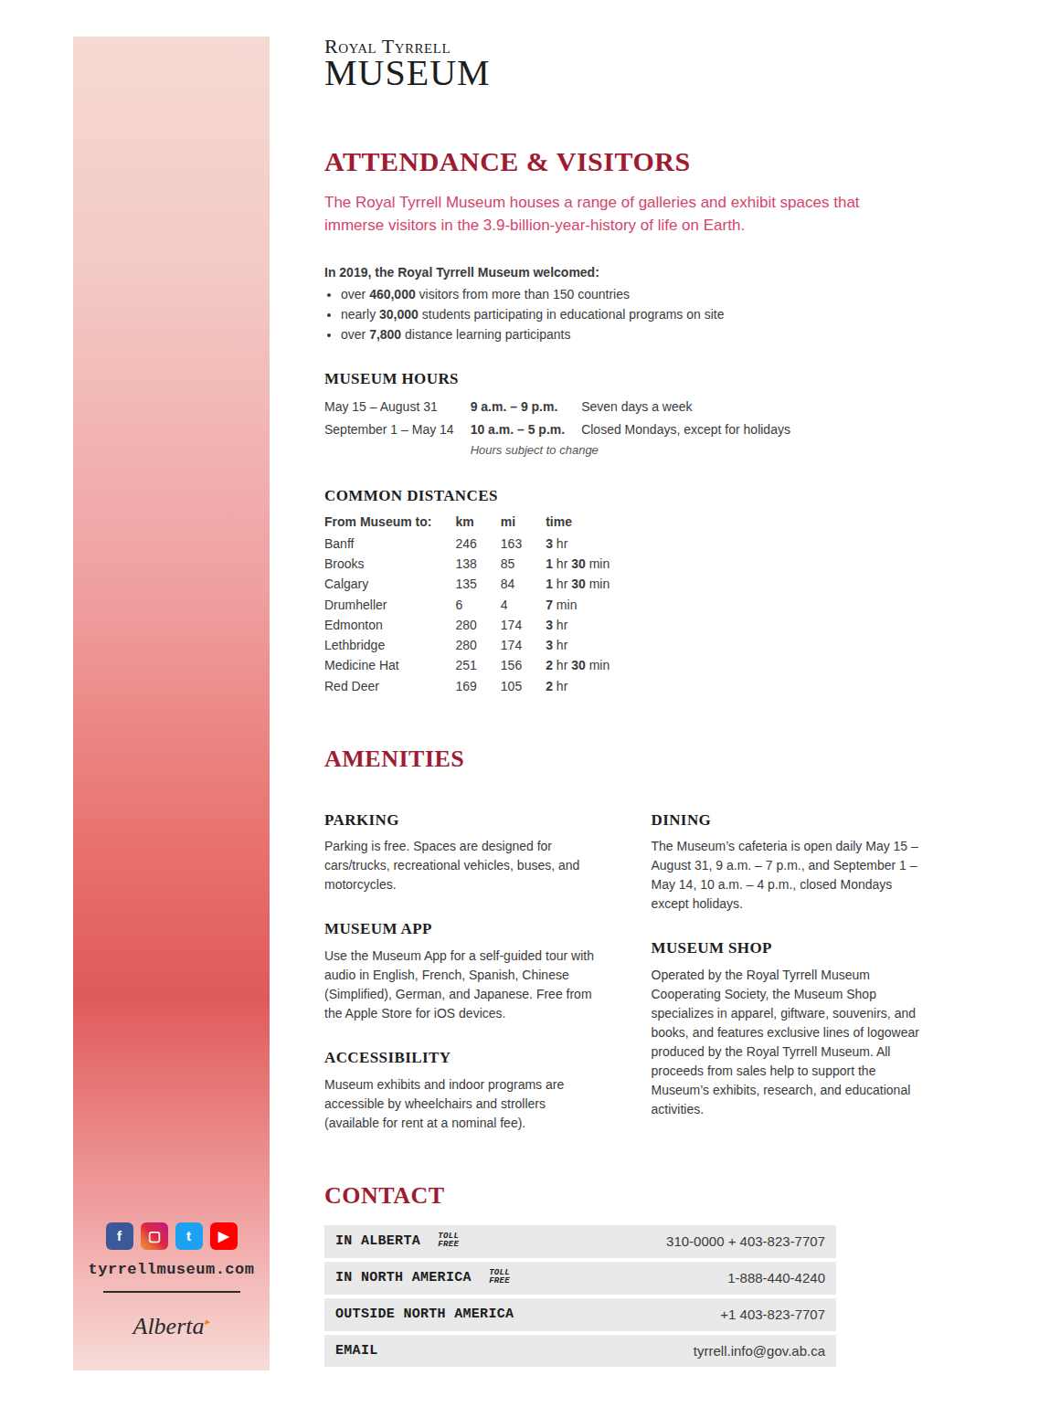Illustration of feathered dinosaurs
f ▢ t ▶
tyrrellmuseum.com
Alberta▸
Royal Tyrrell
MUSEUM
Attendance & Visitors
The Royal Tyrrell Museum houses a range of galleries and exhibit spaces that immerse visitors in the 3.9-billion-year-history of life on Earth.
In 2019, the Royal Tyrrell Museum welcomed:
over 460,000 visitors from more than 150 countries
nearly 30,000 students participating in educational programs on site
over 7,800 distance learning participants
Museum Hours
| May 15 – August 31 | 9 a.m. – 9 p.m. | Seven days a week |
| September 1 – May 14 | 10 a.m. – 5 p.m. | Closed Mondays, except for holidays |
| | Hours subject to change |
Common Distances
| From Museum to: | km | mi | time |
| --- | --- | --- | --- |
| Banff | 246 | 163 | 3 hr |
| Brooks | 138 | 85 | 1 hr 30 min |
| Calgary | 135 | 84 | 1 hr 30 min |
| Drumheller | 6 | 4 | 7 min |
| Edmonton | 280 | 174 | 3 hr |
| Lethbridge | 280 | 174 | 3 hr |
| Medicine Hat | 251 | 156 | 2 hr 30 min |
| Red Deer | 169 | 105 | 2 hr |
Amenities
Parking
Parking is free. Spaces are designed for cars/trucks, recreational vehicles, buses, and motorcycles.
Museum App
Use the Museum App for a self-guided tour with audio in English, French, Spanish, Chinese (Simplified), German, and Japanese. Free from the Apple Store for iOS devices.
Accessibility
Museum exhibits and indoor programs are accessible by wheelchairs and strollers (available for rent at a nominal fee).
Dining
The Museum’s cafeteria is open daily May 15 – August 31, 9 a.m. – 7 p.m., and September 1 – May 14, 10 a.m. – 4 p.m., closed Mondays except holidays.
Museum Shop
Operated by the Royal Tyrrell Museum Cooperating Society, the Museum Shop specializes in apparel, giftware, souvenirs, and books, and features exclusive lines of logowear produced by the Royal Tyrrell Museum. All proceeds from sales help to support the Museum’s exhibits, research, and educational activities.
Contact
| IN ALBERTA TOLL FREE | 310-0000 + 403-823-7707 |
| IN NORTH AMERICA TOLL FREE | 1-888-440-4240 |
| OUTSIDE NORTH AMERICA | +1 403-823-7707 |
| EMAIL | tyrrell.info@gov.ab.ca |